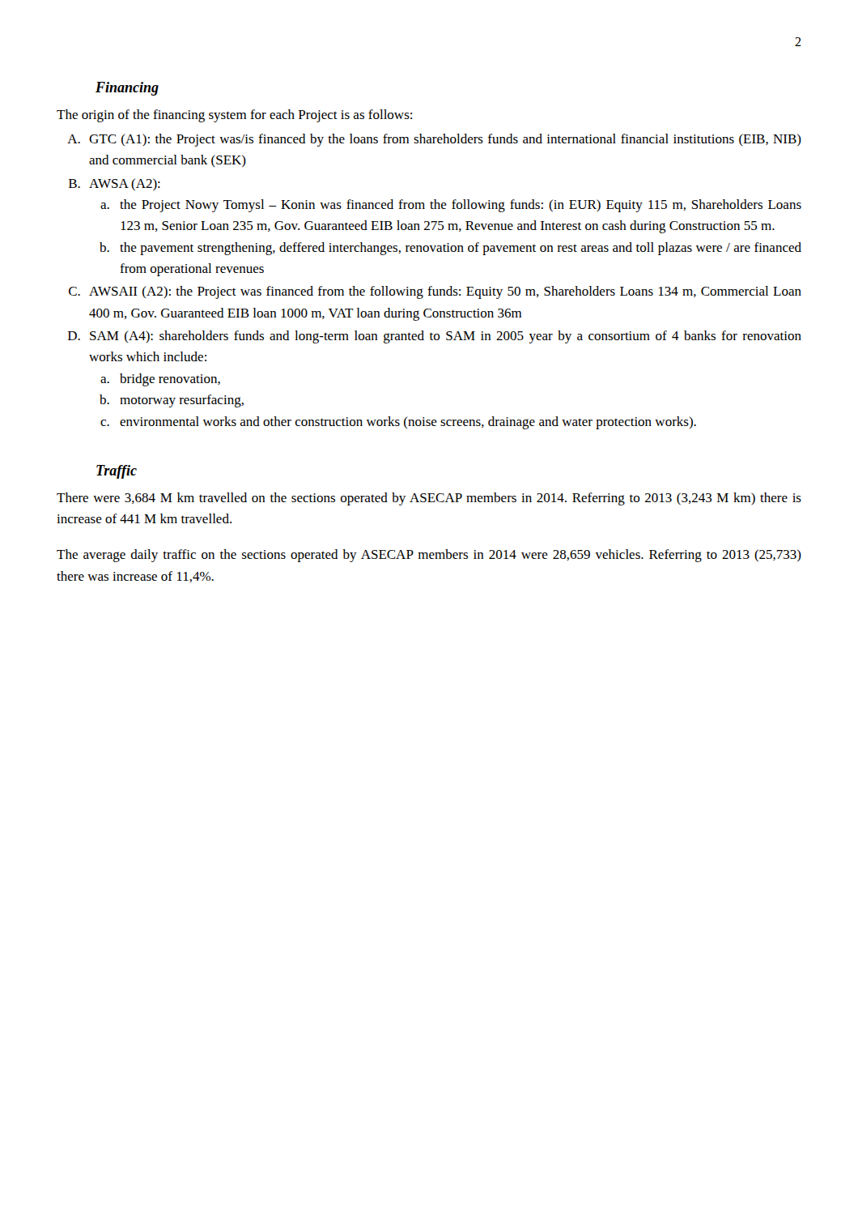2
Financing
The origin of the financing system for each Project is as follows:
GTC (A1): the Project was/is financed by the loans from shareholders funds and international financial institutions (EIB, NIB) and commercial bank (SEK)
AWSA (A2):
the Project Nowy Tomysl – Konin was financed from the following funds: (in EUR) Equity 115 m, Shareholders Loans 123 m, Senior Loan 235 m, Gov. Guaranteed EIB loan 275 m, Revenue and Interest on cash during Construction 55 m.
the pavement strengthening, deffered interchanges, renovation of pavement on rest areas and toll plazas were / are financed from operational revenues
AWSAII (A2): the Project was financed from the following funds: Equity 50 m, Shareholders Loans 134 m, Commercial Loan 400 m, Gov. Guaranteed EIB loan 1000 m, VAT loan during Construction 36m
SAM (A4): shareholders funds and long-term loan granted to SAM in 2005 year by a consortium of 4 banks for renovation works which include:
bridge renovation,
motorway resurfacing,
environmental works and other construction works (noise screens, drainage and water protection works).
Traffic
There were 3,684 M km travelled on the sections operated by ASECAP members in 2014. Referring to 2013 (3,243 M km) there is increase of 441 M km travelled.
The average daily traffic on the sections operated by ASECAP members in 2014 were 28,659 vehicles. Referring to 2013 (25,733) there was increase of 11,4%.